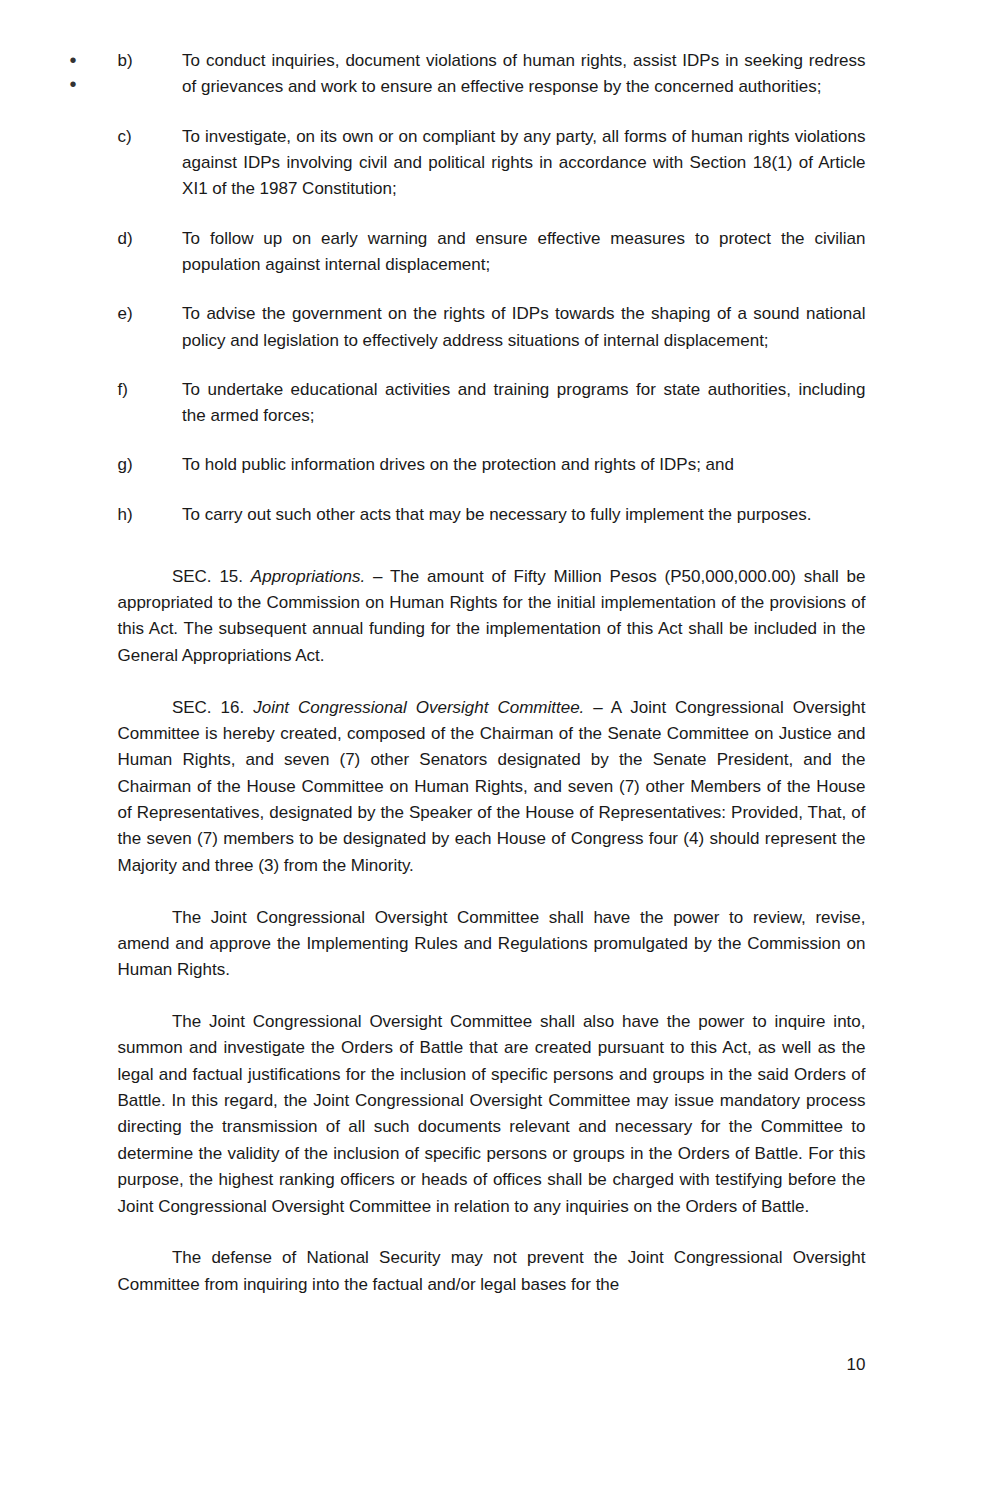•
•
b) To conduct inquiries, document violations of human rights, assist IDPs in seeking redress of grievances and work to ensure an effective response by the concerned authorities;
c) To investigate, on its own or on compliant by any party, all forms of human rights violations against IDPs involving civil and political rights in accordance with Section 18(1) of Article XI1 of the 1987 Constitution;
d) To follow up on early warning and ensure effective measures to protect the civilian population against internal displacement;
e) To advise the government on the rights of IDPs towards the shaping of a sound national policy and legislation to effectively address situations of internal displacement;
f) To undertake educational activities and training programs for state authorities, including the armed forces;
g) To hold public information drives on the protection and rights of IDPs; and
h) To carry out such other acts that may be necessary to fully implement the purposes.
SEC. 15. Appropriations. – The amount of Fifty Million Pesos (P50,000,000.00) shall be appropriated to the Commission on Human Rights for the initial implementation of the provisions of this Act. The subsequent annual funding for the implementation of this Act shall be included in the General Appropriations Act.
SEC. 16. Joint Congressional Oversight Committee. – A Joint Congressional Oversight Committee is hereby created, composed of the Chairman of the Senate Committee on Justice and Human Rights, and seven (7) other Senators designated by the Senate President, and the Chairman of the House Committee on Human Rights, and seven (7) other Members of the House of Representatives, designated by the Speaker of the House of Representatives: Provided, That, of the seven (7) members to be designated by each House of Congress four (4) should represent the Majority and three (3) from the Minority.
The Joint Congressional Oversight Committee shall have the power to review, revise, amend and approve the Implementing Rules and Regulations promulgated by the Commission on Human Rights.
The Joint Congressional Oversight Committee shall also have the power to inquire into, summon and investigate the Orders of Battle that are created pursuant to this Act, as well as the legal and factual justifications for the inclusion of specific persons and groups in the said Orders of Battle. In this regard, the Joint Congressional Oversight Committee may issue mandatory process directing the transmission of all such documents relevant and necessary for the Committee to determine the validity of the inclusion of specific persons or groups in the Orders of Battle. For this purpose, the highest ranking officers or heads of offices shall be charged with testifying before the Joint Congressional Oversight Committee in relation to any inquiries on the Orders of Battle.
The defense of National Security may not prevent the Joint Congressional Oversight Committee from inquiring into the factual and/or legal bases for the
10